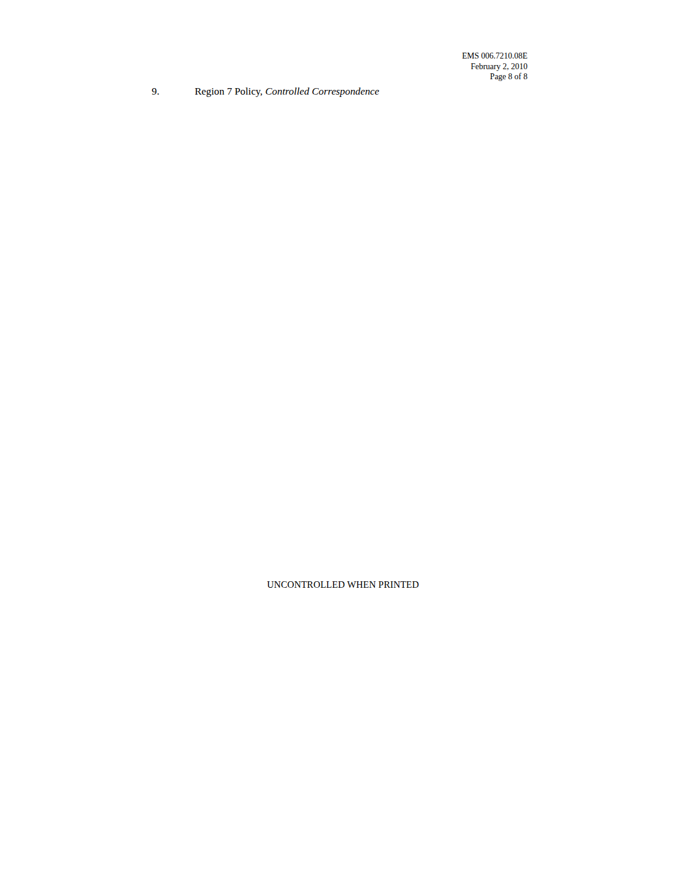EMS 006.7210.08E
February 2, 2010
Page 8 of 8
9. Region 7 Policy, Controlled Correspondence
UNCONTROLLED WHEN PRINTED